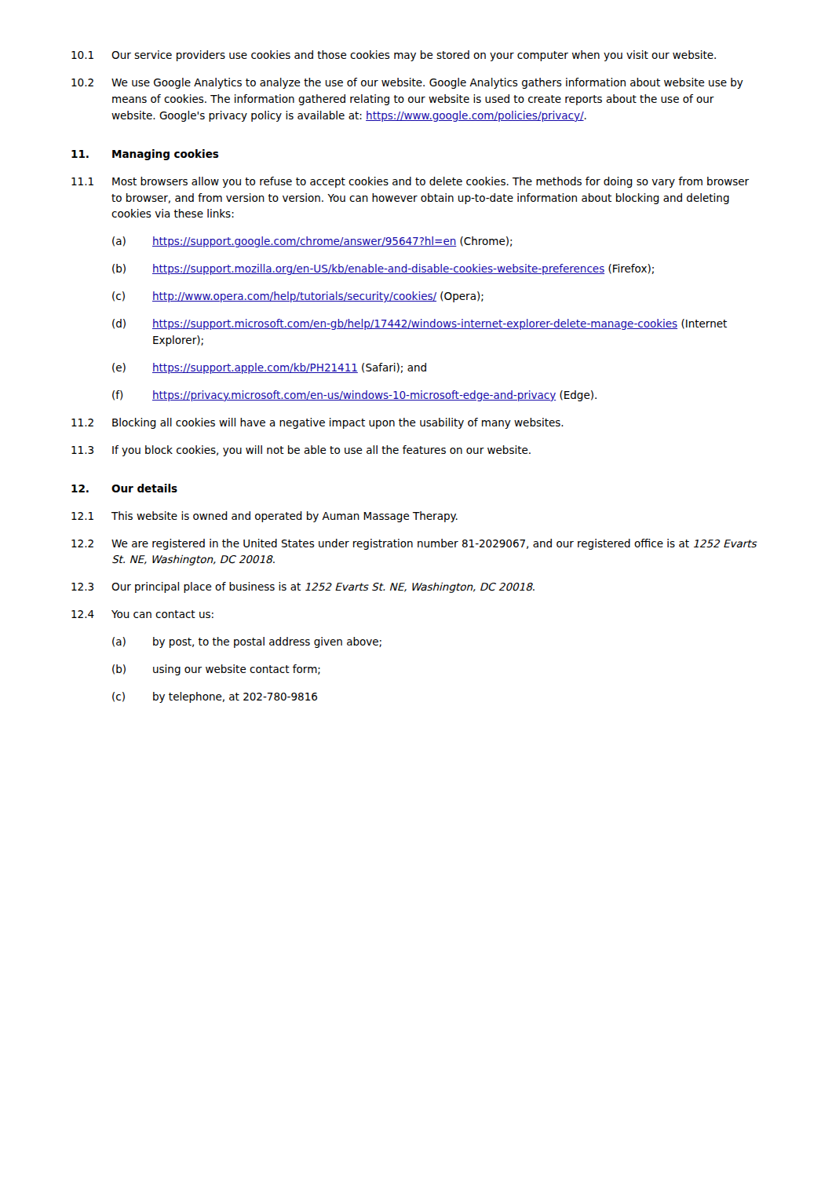10.1
Our service providers use cookies and those cookies may be stored on your computer when you visit our website.
10.2
We use Google Analytics to analyze the use of our website. Google Analytics gathers information about website use by means of cookies. The information gathered relating to our website is used to create reports about the use of our website. Google's privacy policy is available at: https://www.google.com/policies/privacy/.
11.
Managing cookies
11.1
Most browsers allow you to refuse to accept cookies and to delete cookies. The methods for doing so vary from browser to browser, and from version to version. You can however obtain up-to-date information about blocking and deleting cookies via these links:
(a)
https://support.google.com/chrome/answer/95647?hl=en (Chrome);
(b)
https://support.mozilla.org/en-US/kb/enable-and-disable-cookies-website-preferences (Firefox);
(c)
http://www.opera.com/help/tutorials/security/cookies/ (Opera);
(d)
https://support.microsoft.com/en-gb/help/17442/windows-internet-explorer-delete-manage-cookies (Internet Explorer);
(e)
https://support.apple.com/kb/PH21411 (Safari); and
(f)
https://privacy.microsoft.com/en-us/windows-10-microsoft-edge-and-privacy (Edge).
11.2
Blocking all cookies will have a negative impact upon the usability of many websites.
11.3
If you block cookies, you will not be able to use all the features on our website.
12.
Our details
12.1
This website is owned and operated by Auman Massage Therapy.
12.2
We are registered in the United States under registration number 81-2029067, and our registered office is at 1252 Evarts St. NE, Washington, DC 20018.
12.3
Our principal place of business is at 1252 Evarts St. NE, Washington, DC 20018.
12.4
You can contact us:
(a)
by post, to the postal address given above;
(b)
using our website contact form;
(c)
by telephone, at 202-780-9816